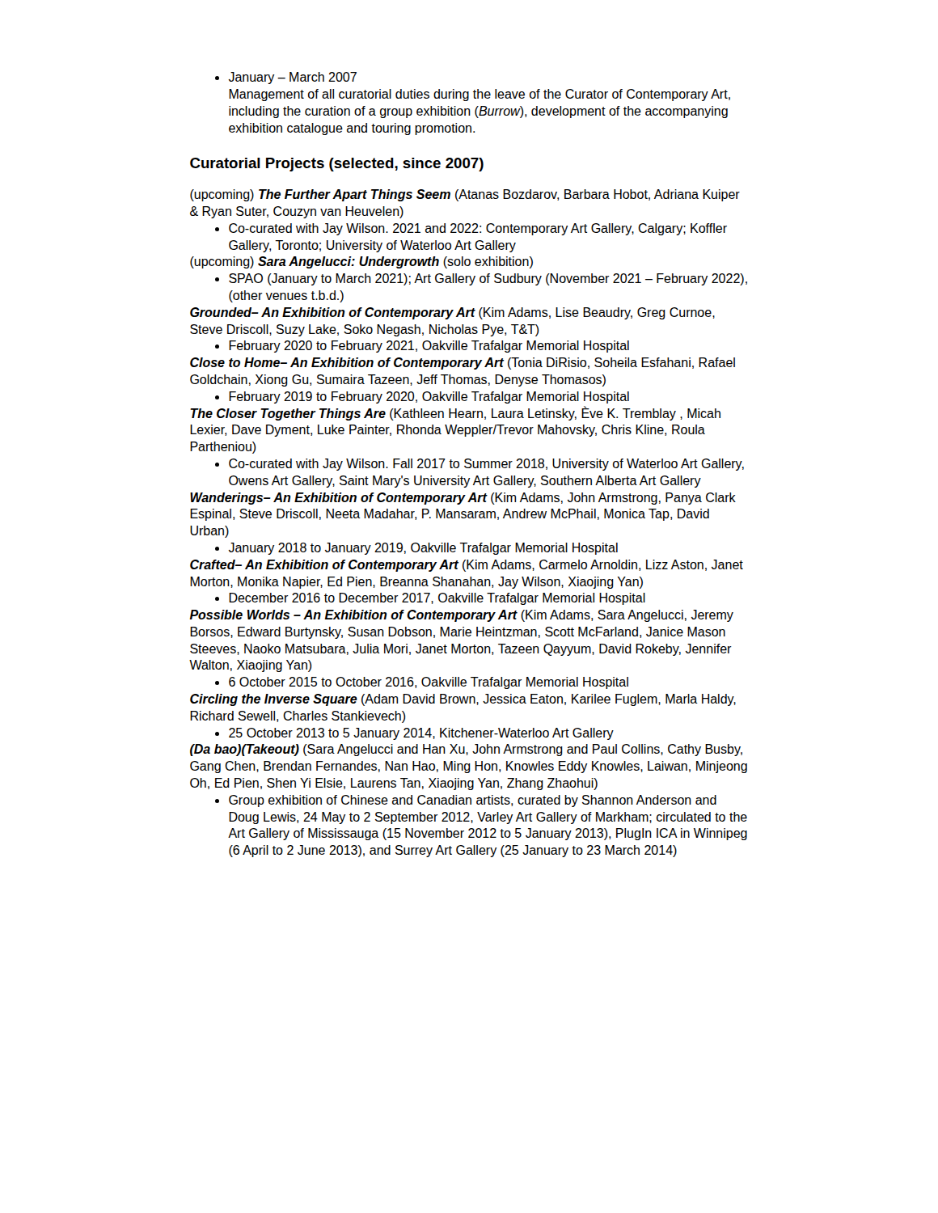January – March 2007
Management of all curatorial duties during the leave of the Curator of Contemporary Art, including the curation of a group exhibition (Burrow), development of the accompanying exhibition catalogue and touring promotion.
Curatorial Projects (selected, since 2007)
(upcoming) The Further Apart Things Seem (Atanas Bozdarov, Barbara Hobot, Adriana Kuiper & Ryan Suter, Couzyn van Heuvelen)
Co-curated with Jay Wilson. 2021 and 2022: Contemporary Art Gallery, Calgary; Koffler Gallery, Toronto; University of Waterloo Art Gallery
(upcoming) Sara Angelucci: Undergrowth (solo exhibition)
SPAO (January to March 2021); Art Gallery of Sudbury (November 2021 – February 2022), (other venues t.b.d.)
Grounded– An Exhibition of Contemporary Art (Kim Adams, Lise Beaudry, Greg Curnoe, Steve Driscoll, Suzy Lake, Soko Negash, Nicholas Pye, T&T)
February 2020 to February 2021, Oakville Trafalgar Memorial Hospital
Close to Home– An Exhibition of Contemporary Art (Tonia DiRisio, Soheila Esfahani, Rafael Goldchain, Xiong Gu, Sumaira Tazeen, Jeff Thomas, Denyse Thomasos)
February 2019 to February 2020, Oakville Trafalgar Memorial Hospital
The Closer Together Things Are (Kathleen Hearn, Laura Letinsky, Ève K. Tremblay , Micah Lexier, Dave Dyment, Luke Painter, Rhonda Weppler/Trevor Mahovsky, Chris Kline, Roula Partheniou)
Co-curated with Jay Wilson. Fall 2017 to Summer 2018, University of Waterloo Art Gallery, Owens Art Gallery, Saint Mary's University Art Gallery, Southern Alberta Art Gallery
Wanderings– An Exhibition of Contemporary Art (Kim Adams, John Armstrong, Panya Clark Espinal, Steve Driscoll, Neeta Madahar, P. Mansaram, Andrew McPhail, Monica Tap, David Urban)
January 2018 to January 2019, Oakville Trafalgar Memorial Hospital
Crafted– An Exhibition of Contemporary Art (Kim Adams, Carmelo Arnoldin, Lizz Aston, Janet Morton, Monika Napier, Ed Pien, Breanna Shanahan, Jay Wilson, Xiaojing Yan)
December 2016 to December 2017, Oakville Trafalgar Memorial Hospital
Possible Worlds – An Exhibition of Contemporary Art (Kim Adams, Sara Angelucci, Jeremy Borsos, Edward Burtynsky, Susan Dobson, Marie Heintzman, Scott McFarland, Janice Mason Steeves, Naoko Matsubara, Julia Mori, Janet Morton, Tazeen Qayyum, David Rokeby, Jennifer Walton, Xiaojing Yan)
6 October 2015 to October 2016, Oakville Trafalgar Memorial Hospital
Circling the Inverse Square (Adam David Brown, Jessica Eaton, Karilee Fuglem, Marla Haldy, Richard Sewell, Charles Stankievech)
25 October 2013 to 5 January 2014, Kitchener-Waterloo Art Gallery
(Da bao)(Takeout) (Sara Angelucci and Han Xu, John Armstrong and Paul Collins, Cathy Busby, Gang Chen, Brendan Fernandes, Nan Hao, Ming Hon, Knowles Eddy Knowles, Laiwan, Minjeong Oh, Ed Pien, Shen Yi Elsie, Laurens Tan, Xiaojing Yan, Zhang Zhaohui)
Group exhibition of Chinese and Canadian artists, curated by Shannon Anderson and Doug Lewis, 24 May to 2 September 2012, Varley Art Gallery of Markham; circulated to the Art Gallery of Mississauga (15 November 2012 to 5 January 2013), PlugIn ICA in Winnipeg (6 April to 2 June 2013), and Surrey Art Gallery (25 January to 23 March 2014)